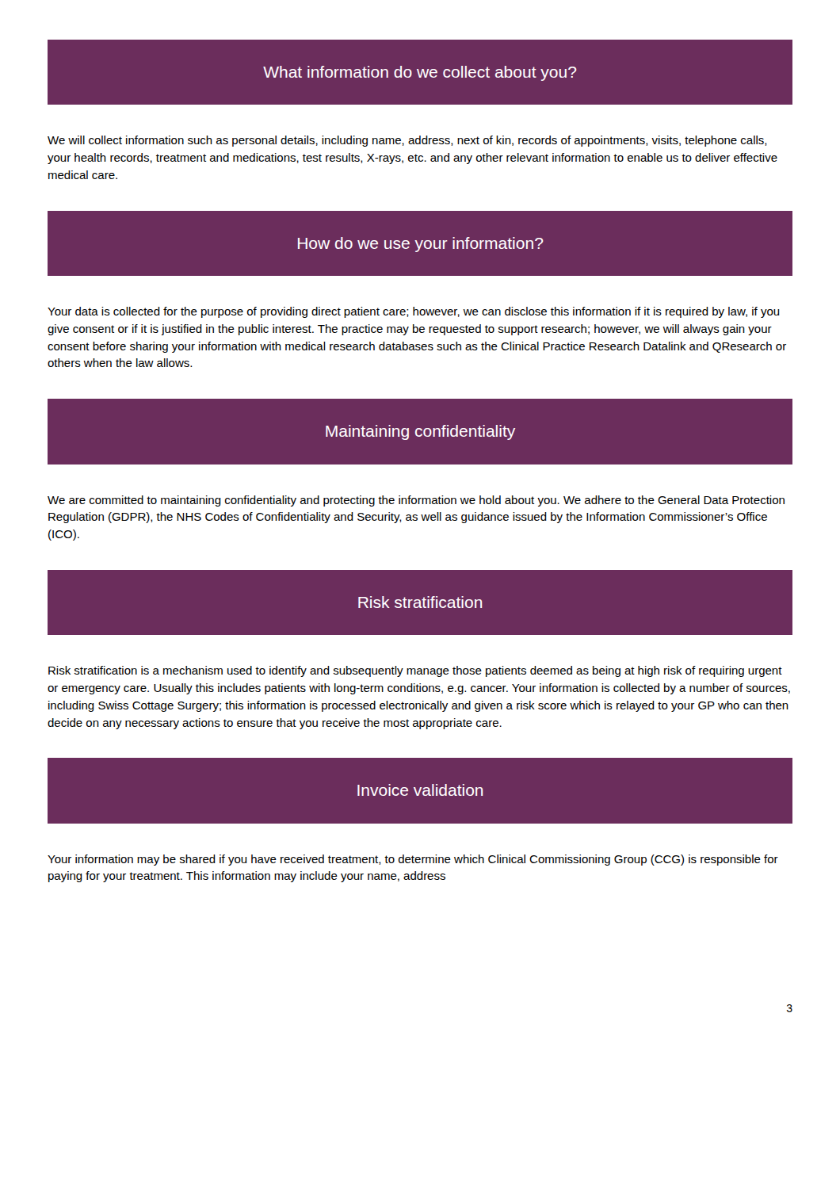What information do we collect about you?
We will collect information such as personal details, including name, address, next of kin, records of appointments, visits, telephone calls, your health records, treatment and medications, test results, X-rays, etc. and any other relevant information to enable us to deliver effective medical care.
How do we use your information?
Your data is collected for the purpose of providing direct patient care; however, we can disclose this information if it is required by law, if you give consent or if it is justified in the public interest. The practice may be requested to support research; however, we will always gain your consent before sharing your information with medical research databases such as the Clinical Practice Research Datalink and QResearch or others when the law allows.
Maintaining confidentiality
We are committed to maintaining confidentiality and protecting the information we hold about you. We adhere to the General Data Protection Regulation (GDPR), the NHS Codes of Confidentiality and Security, as well as guidance issued by the Information Commissioner’s Office (ICO).
Risk stratification
Risk stratification is a mechanism used to identify and subsequently manage those patients deemed as being at high risk of requiring urgent or emergency care. Usually this includes patients with long-term conditions, e.g. cancer. Your information is collected by a number of sources, including Swiss Cottage Surgery; this information is processed electronically and given a risk score which is relayed to your GP who can then decide on any necessary actions to ensure that you receive the most appropriate care.
Invoice validation
Your information may be shared if you have received treatment, to determine which Clinical Commissioning Group (CCG) is responsible for paying for your treatment. This information may include your name, address
3